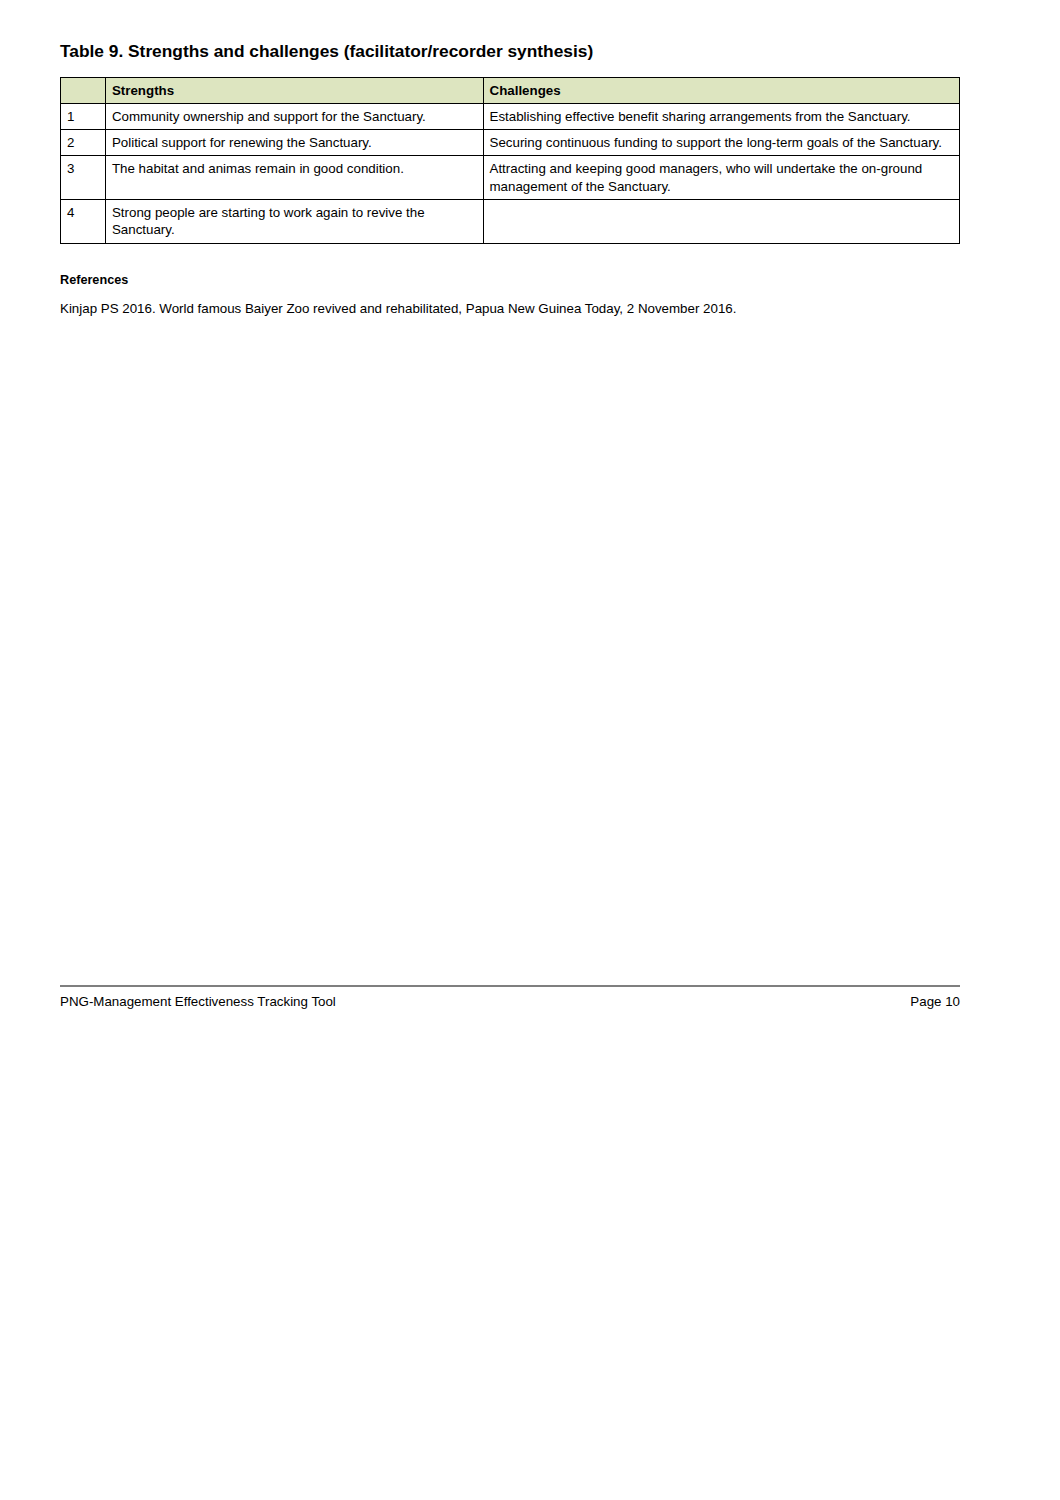Table 9. Strengths and challenges (facilitator/recorder synthesis)
| | Strengths | Challenges |
| --- | --- | --- |
| 1 | Community ownership and support for the Sanctuary. | Establishing effective benefit sharing arrangements from the Sanctuary. |
| 2 | Political support for renewing the Sanctuary. | Securing continuous funding to support the long-term goals of the Sanctuary. |
| 3 | The habitat and animas remain in good condition. | Attracting and keeping good managers, who will undertake the on-ground management of the Sanctuary. |
| 4 | Strong people are starting to work again to revive the Sanctuary. | |
References
Kinjap PS 2016. World famous Baiyer Zoo revived and rehabilitated, Papua New Guinea Today, 2 November 2016.
PNG-Management Effectiveness Tracking Tool
Page 10